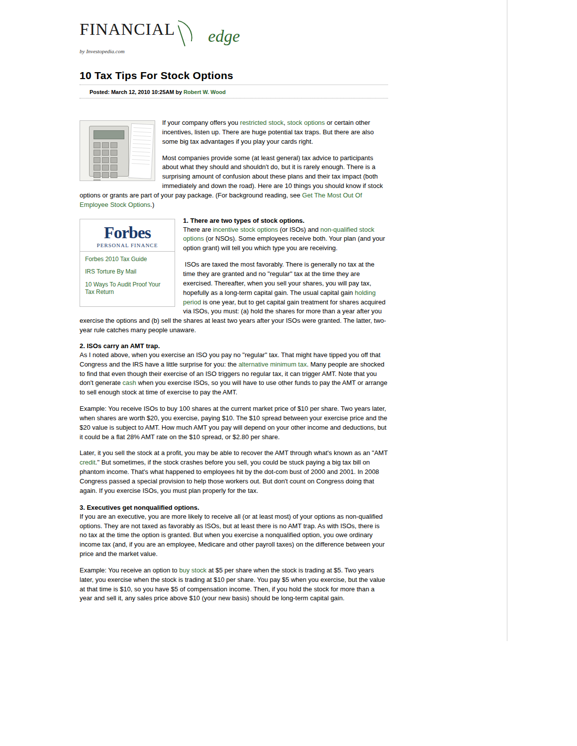FINANCIAL edge
by Investopedia.com
10 Tax Tips For Stock Options
Posted: March 12, 2010 10:25AM by Robert W. Wood
If your company offers you restricted stock, stock options or certain other incentives, listen up. There are huge potential tax traps. But there are also some big tax advantages if you play your cards right.
Most companies provide some (at least general) tax advice to participants about what they should and shouldn't do, but it is rarely enough. There is a surprising amount of confusion about these plans and their tax impact (both immediately and down the road). Here are 10 things you should know if stock options or grants are part of your pay package. (For background reading, see Get The Most Out Of Employee Stock Options.)
Forbes
PERSONAL FINANCE
Forbes 2010 Tax Guide IRS Torture By Mail 10 Ways To Audit Proof Your Tax Return
1. There are two types of stock options.
There are incentive stock options (or ISOs) and non-qualified stock options (or NSOs). Some employees receive both. Your plan (and your option grant) will tell you which type you are receiving.
ISOs are taxed the most favorably. There is generally no tax at the time they are granted and no "regular" tax at the time they are exercised. Thereafter, when you sell your shares, you will pay tax, hopefully as a long-term capital gain. The usual capital gain holding period is one year, but to get capital gain treatment for shares acquired via ISOs, you must: (a) hold the shares for more than a year after you exercise the options and (b) sell the shares at least two years after your ISOs were granted. The latter, two-year rule catches many people unaware.
2. ISOs carry an AMT trap.
As I noted above, when you exercise an ISO you pay no "regular" tax. That might have tipped you off that Congress and the IRS have a little surprise for you: the alternative minimum tax. Many people are shocked to find that even though their exercise of an ISO triggers no regular tax, it can trigger AMT. Note that you don't generate cash when you exercise ISOs, so you will have to use other funds to pay the AMT or arrange to sell enough stock at time of exercise to pay the AMT.
Example: You receive ISOs to buy 100 shares at the current market price of $10 per share. Two years later, when shares are worth $20, you exercise, paying $10. The $10 spread between your exercise price and the $20 value is subject to AMT. How much AMT you pay will depend on your other income and deductions, but it could be a flat 28% AMT rate on the $10 spread, or $2.80 per share.
Later, it you sell the stock at a profit, you may be able to recover the AMT through what's known as an "AMT credit." But sometimes, if the stock crashes before you sell, you could be stuck paying a big tax bill on phantom income. That's what happened to employees hit by the dot-com bust of 2000 and 2001. In 2008 Congress passed a special provision to help those workers out. But don't count on Congress doing that again. If you exercise ISOs, you must plan properly for the tax.
3. Executives get nonqualified options.
If you are an executive, you are more likely to receive all (or at least most) of your options as non-qualified options. They are not taxed as favorably as ISOs, but at least there is no AMT trap. As with ISOs, there is no tax at the time the option is granted. But when you exercise a nonqualified option, you owe ordinary income tax (and, if you are an employee, Medicare and other payroll taxes) on the difference between your price and the market value.
Example: You receive an option to buy stock at $5 per share when the stock is trading at $5. Two years later, you exercise when the stock is trading at $10 per share. You pay $5 when you exercise, but the value at that time is $10, so you have $5 of compensation income. Then, if you hold the stock for more than a year and sell it, any sales price above $10 (your new basis) should be long-term capital gain.